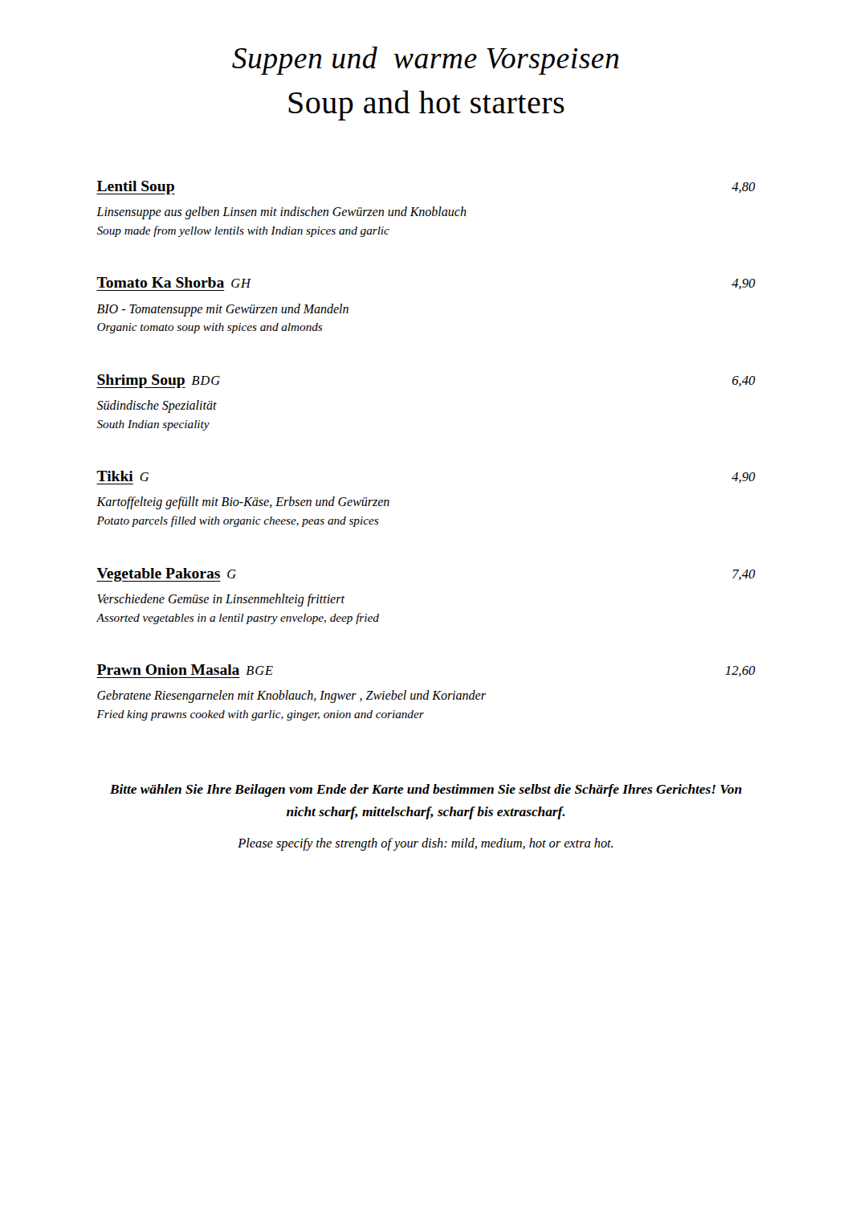Suppen und warme Vorspeisen
Soup and hot starters
Lentil Soup
4,80
Linsensuppe aus gelben Linsen mit indischen Gewürzen und Knoblauch
Soup made from yellow lentils with Indian spices and garlic
Tomato Ka Shorba GH
4,90
BIO - Tomatensuppe mit Gewürzen und Mandeln
Organic tomato soup with spices and almonds
Shrimp Soup BDG
6,40
Südindische Spezialität
South Indian speciality
Tikki G
4,90
Kartoffelteig gefüllt mit Bio-Käse, Erbsen und Gewürzen
Potato parcels filled with organic cheese, peas and spices
Vegetable Pakoras G
7,40
Verschiedene Gemüse in Linsenmehlteig frittiert
Assorted vegetables in a lentil pastry envelope, deep fried
Prawn Onion Masala BGE
12,60
Gebratene Riesengarnelen mit Knoblauch, Ingwer , Zwiebel und Koriander
Fried king prawns cooked with garlic, ginger, onion and coriander
Bitte wählen Sie Ihre Beilagen vom Ende der Karte und bestimmen Sie selbst die Schärfe Ihres Gerichtes! Von nicht scharf, mittelscharf, scharf bis extrascharf.
Please specify the strength of your dish: mild, medium, hot or extra hot.